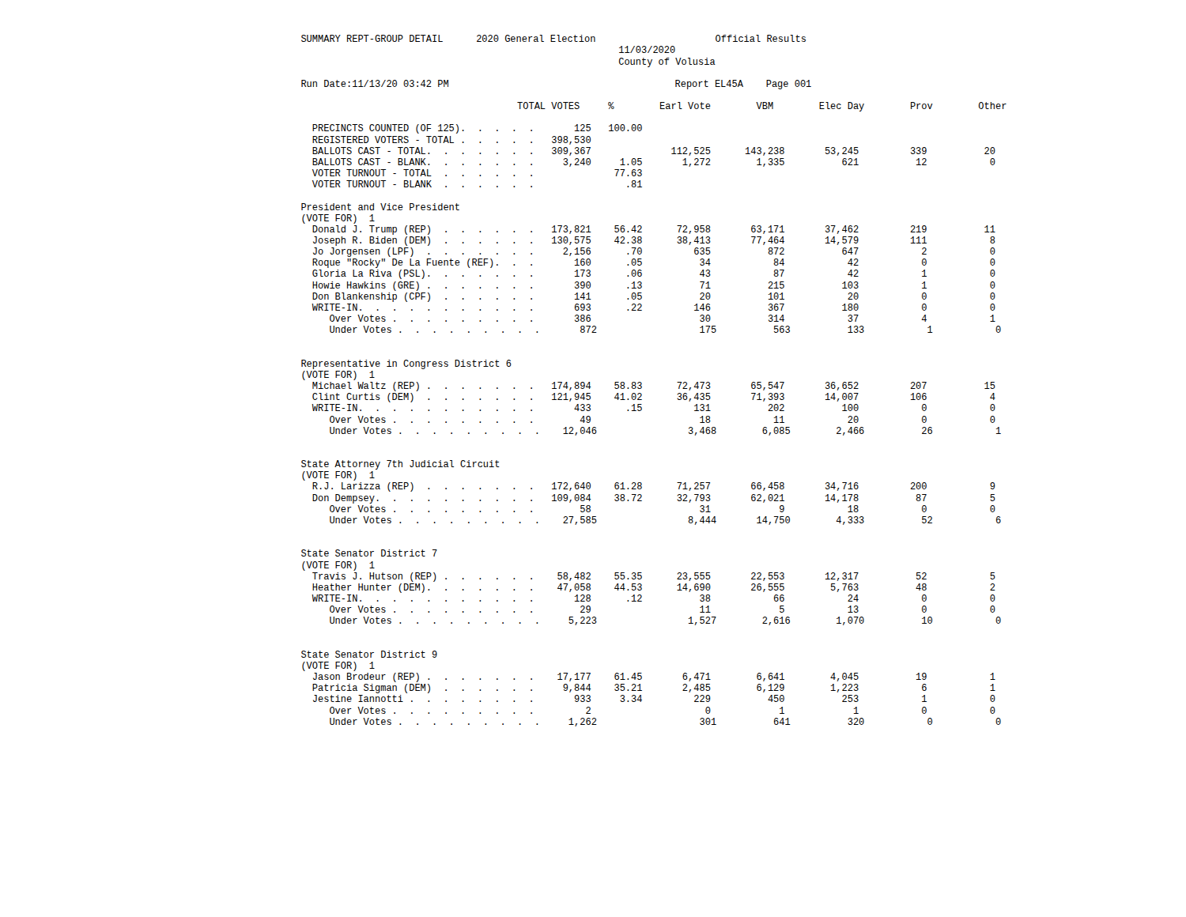SUMMARY REPT-GROUP DETAIL
2020 General Election
                         11/03/2020
                         County of Volusia
Official Results
Run Date:11/13/20 03:42 PM

Report EL45A    Page 001
                                      TOTAL VOTES     %        Earl Vote        VBM        Elec Day        Prov        Other
  PRECINCTS COUNTED (OF 125).  .  .  .  .       125   100.00
  REGISTERED VOTERS - TOTAL .  .  .  .  .   398,530
  BALLOTS CAST - TOTAL.  .  .  .  .  .  .   309,367              112,525      143,238       53,245         339          20
  BALLOTS CAST - BLANK.  .  .  .  .  .  .     3,240     1.05       1,272        1,335          621          12           0
  VOTER TURNOUT - TOTAL  .  .  .  .  .  .              77.63
  VOTER TURNOUT - BLANK  .  .  .  .  .  .                .81
President and Vice President
(VOTE FOR)  1
  Donald J. Trump (REP)  .  .  .  .  .  .   173,821    56.42      72,958       63,171       37,462         219          11
  Joseph R. Biden (DEM)  .  .  .  .  .  .   130,575    42.38      38,413       77,464       14,579         111           8
  Jo Jorgensen (LPF)  .  .  .  .  .  .  .     2,156      .70         635          872          647           2           0
  Roque "Rocky" De La Fuente (REF).  .  .       160      .05          34           84           42           0           0
  Gloria La Riva (PSL).  .  .  .  .  .  .       173      .06          43           87           42           1           0
  Howie Hawkins (GRE) .  .  .  .  .  .  .       390      .13          71          215          103           1           0
  Don Blankenship (CPF)  .  .  .  .  .  .       141      .05          20          101           20           0           0
  WRITE-IN.  .  .  .  .  .  .  .  .  .  .       693      .22         146          367          180           0           0
     Over Votes .  .  .  .  .  .  .  .  .       386                   30          314           37           4           1
     Under Votes .  .  .  .  .  .  .  .  .       872                  175          563          133           1           0
Representative in Congress District 6
(VOTE FOR)  1
  Michael Waltz (REP) .  .  .  .  .  .  .   174,894    58.83      72,473       65,547       36,652         207          15
  Clint Curtis (DEM)  .  .  .  .  .  .  .   121,945    41.02      36,435       71,393       14,007         106           4
  WRITE-IN.  .  .  .  .  .  .  .  .  .  .       433      .15         131          202          100           0           0
     Over Votes .  .  .  .  .  .  .  .  .        49                   18           11           20           0           0
     Under Votes .  .  .  .  .  .  .  .  .    12,046                3,468        6,085        2,466          26           1
State Attorney 7th Judicial Circuit
(VOTE FOR)  1
  R.J. Larizza (REP)  .  .  .  .  .  .  .   172,640    61.28      71,257       66,458       34,716         200           9
  Don Dempsey.  .  .  .  .  .  .  .  .  .   109,084    38.72      32,793       62,021       14,178          87           5
     Over Votes .  .  .  .  .  .  .  .  .        58                   31            9           18           0           0
     Under Votes .  .  .  .  .  .  .  .  .    27,585                8,444       14,750        4,333          52           6
State Senator District 7
(VOTE FOR)  1
  Travis J. Hutson (REP) .  .  .  .  .  .    58,482    55.35      23,555       22,553       12,317          52           5
  Heather Hunter (DEM).  .  .  .  .  .  .    47,058    44.53      14,690       26,555        5,763          48           2
  WRITE-IN.  .  .  .  .  .  .  .  .  .  .       128      .12          38           66           24           0           0
     Over Votes .  .  .  .  .  .  .  .  .        29                   11            5           13           0           0
     Under Votes .  .  .  .  .  .  .  .  .     5,223                1,527        2,616        1,070          10           0
State Senator District 9
(VOTE FOR)  1
  Jason Brodeur (REP) .  .  .  .  .  .  .    17,177    61.45       6,471        6,641        4,045          19           1
  Patricia Sigman (DEM)  .  .  .  .  .  .     9,844    35.21       2,485        6,129        1,223           6           1
  Jestine Iannotti .  .  .  .  .  .  .  .       933     3.34         229          450          253           1           0
     Over Votes .  .  .  .  .  .  .  .  .         2                    0            1            1           0           0
     Under Votes .  .  .  .  .  .  .  .  .     1,262                  301          641          320           0           0